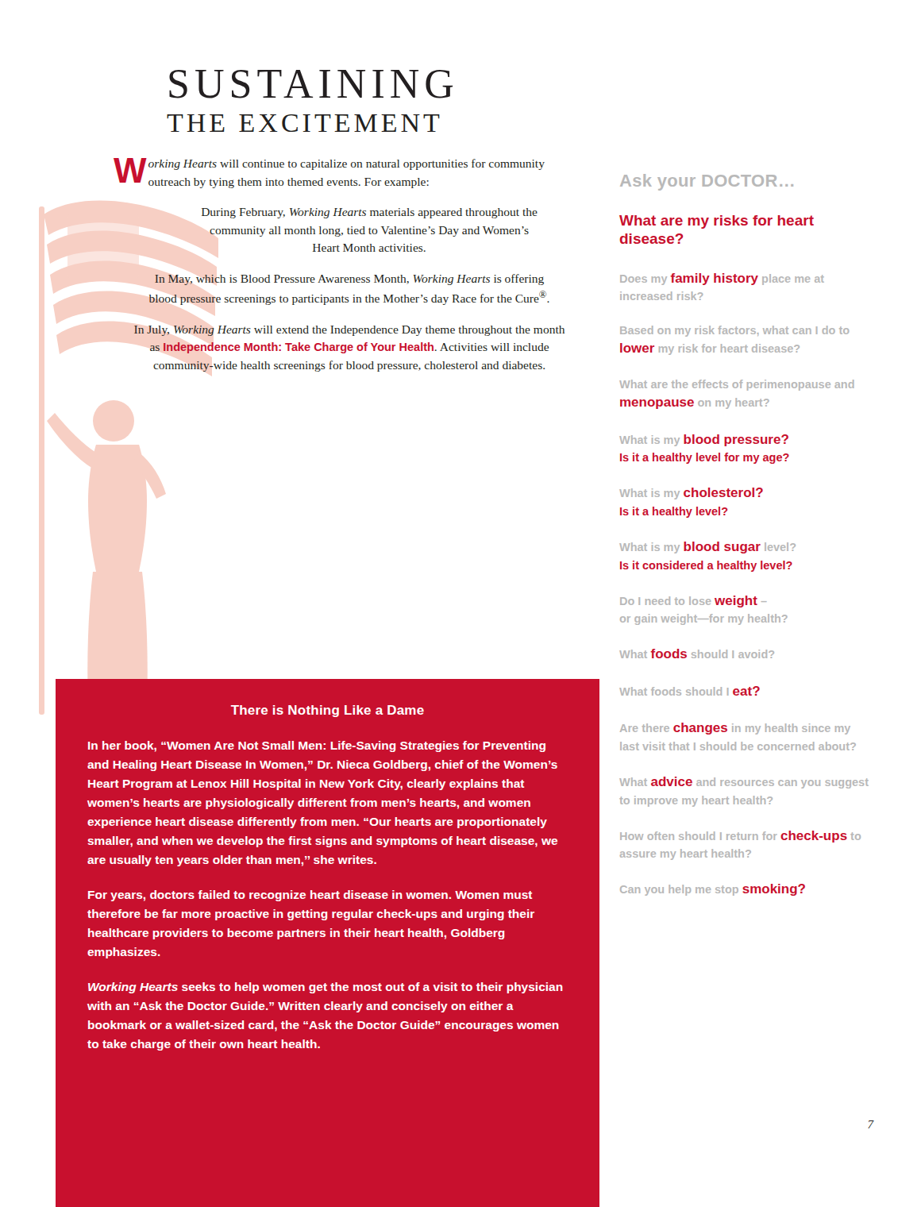SUSTAINING
THE EXCITEMENT
Working Hearts will continue to capitalize on natural opportunities for community outreach by tying them into themed events. For example:
During February, Working Hearts materials appeared throughout the community all month long, tied to Valentine’s Day and Women’s Heart Month activities.
In May, which is Blood Pressure Awareness Month, Working Hearts is offering blood pressure screenings to participants in the Mother’s day Race for the Cure®.
In July, Working Hearts will extend the Independence Day theme throughout the month as Independence Month: Take Charge of Your Health. Activities will include community-wide health screenings for blood pressure, cholesterol and diabetes.
There is Nothing Like a Dame
In her book, “Women Are Not Small Men: Life-Saving Strategies for Preventing and Healing Heart Disease In Women,” Dr. Nieca Goldberg, chief of the Women’s Heart Program at Lenox Hill Hospital in New York City, clearly explains that women’s hearts are physiologically different from men’s hearts, and women experience heart disease differently from men. “Our hearts are proportionately smaller, and when we develop the first signs and symptoms of heart disease, we are usually ten years older than men,’’ she writes.
For years, doctors failed to recognize heart disease in women. Women must therefore be far more proactive in getting regular check-ups and urging their healthcare providers to become partners in their heart health, Goldberg emphasizes.
Working Hearts seeks to help women get the most out of a visit to their physician with an “Ask the Doctor Guide.” Written clearly and concisely on either a bookmark or a wallet-sized card, the “Ask the Doctor Guide” encourages women to take charge of their own heart health.
Ask your DOCTOR…
What are my risks for heart disease?
Does my family history place me at increased risk?
Based on my risk factors, what can I do to lower my risk for heart disease?
What are the effects of perimenopause and menopause on my heart?
What is my blood pressure?
Is it a healthy level for my age?
What is my cholesterol?
Is it a healthy level?
What is my blood sugar level?
Is it considered a healthy level?
Do I need to lose weight –
or gain weight—for my health?
What foods should I avoid?
What foods should I eat?
Are there changes in my health since my last visit that I should be concerned about?
What advice and resources can you suggest to improve my heart health?
How often should I return for check-ups to assure my heart health?
Can you help me stop smoking?
7